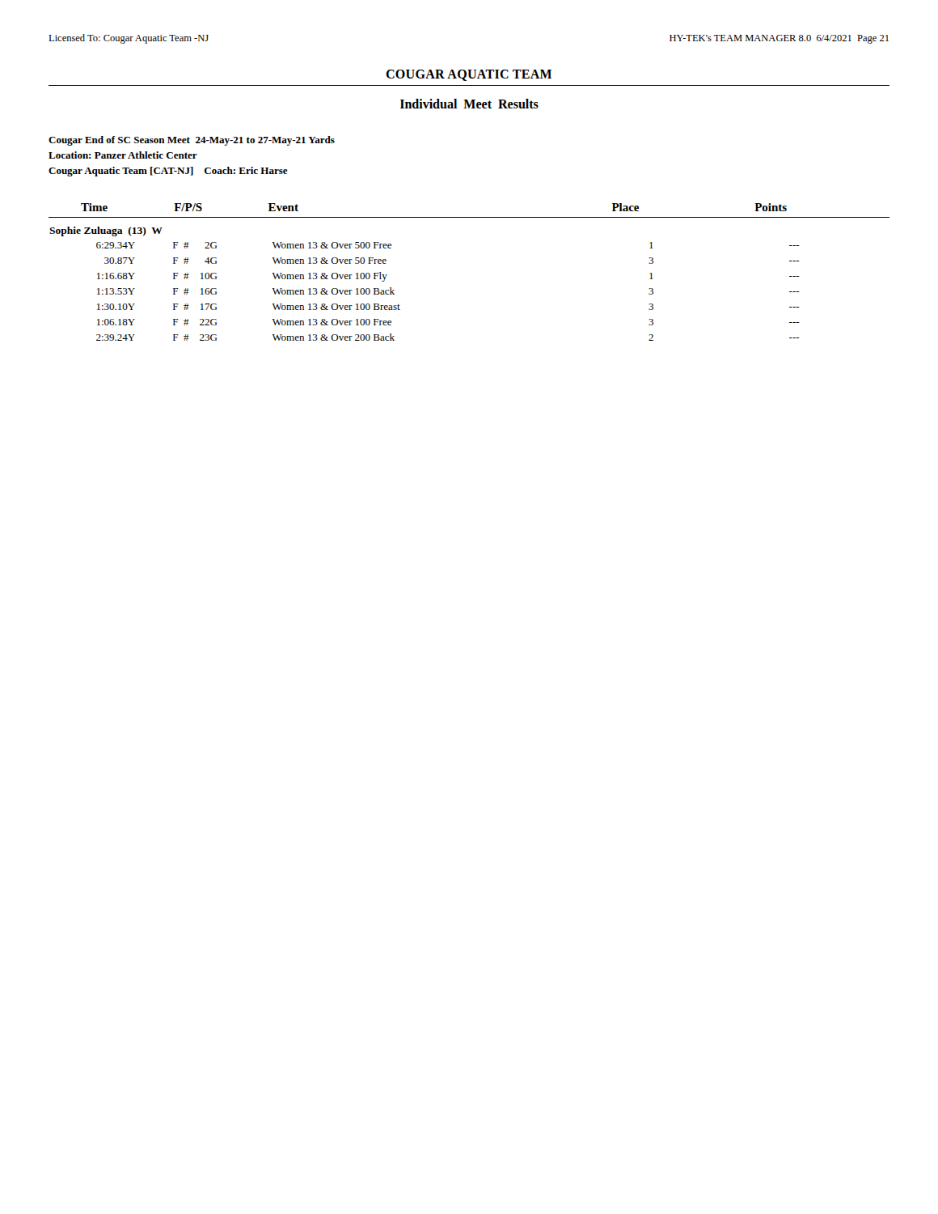Licensed To: Cougar Aquatic Team -NJ
HY-TEK's TEAM MANAGER 8.0 6/4/2021 Page 21
COUGAR AQUATIC TEAM
Individual Meet Results
Cougar End of SC Season Meet 24-May-21 to 27-May-21 Yards
Location: Panzer Athletic Center
Cougar Aquatic Team [CAT-NJ] Coach: Eric Harse
| Time | F/P/S | Event | Place | Points |
| --- | --- | --- | --- | --- |
| Sophie Zuluaga (13) W |
| 6:29.34Y | F # 2G | Women 13 & Over 500 Free | 1 | --- |
| 30.87Y | F # 4G | Women 13 & Over 50 Free | 3 | --- |
| 1:16.68Y | F # 10G | Women 13 & Over 100 Fly | 1 | --- |
| 1:13.53Y | F # 16G | Women 13 & Over 100 Back | 3 | --- |
| 1:30.10Y | F # 17G | Women 13 & Over 100 Breast | 3 | --- |
| 1:06.18Y | F # 22G | Women 13 & Over 100 Free | 3 | --- |
| 2:39.24Y | F # 23G | Women 13 & Over 200 Back | 2 | --- |